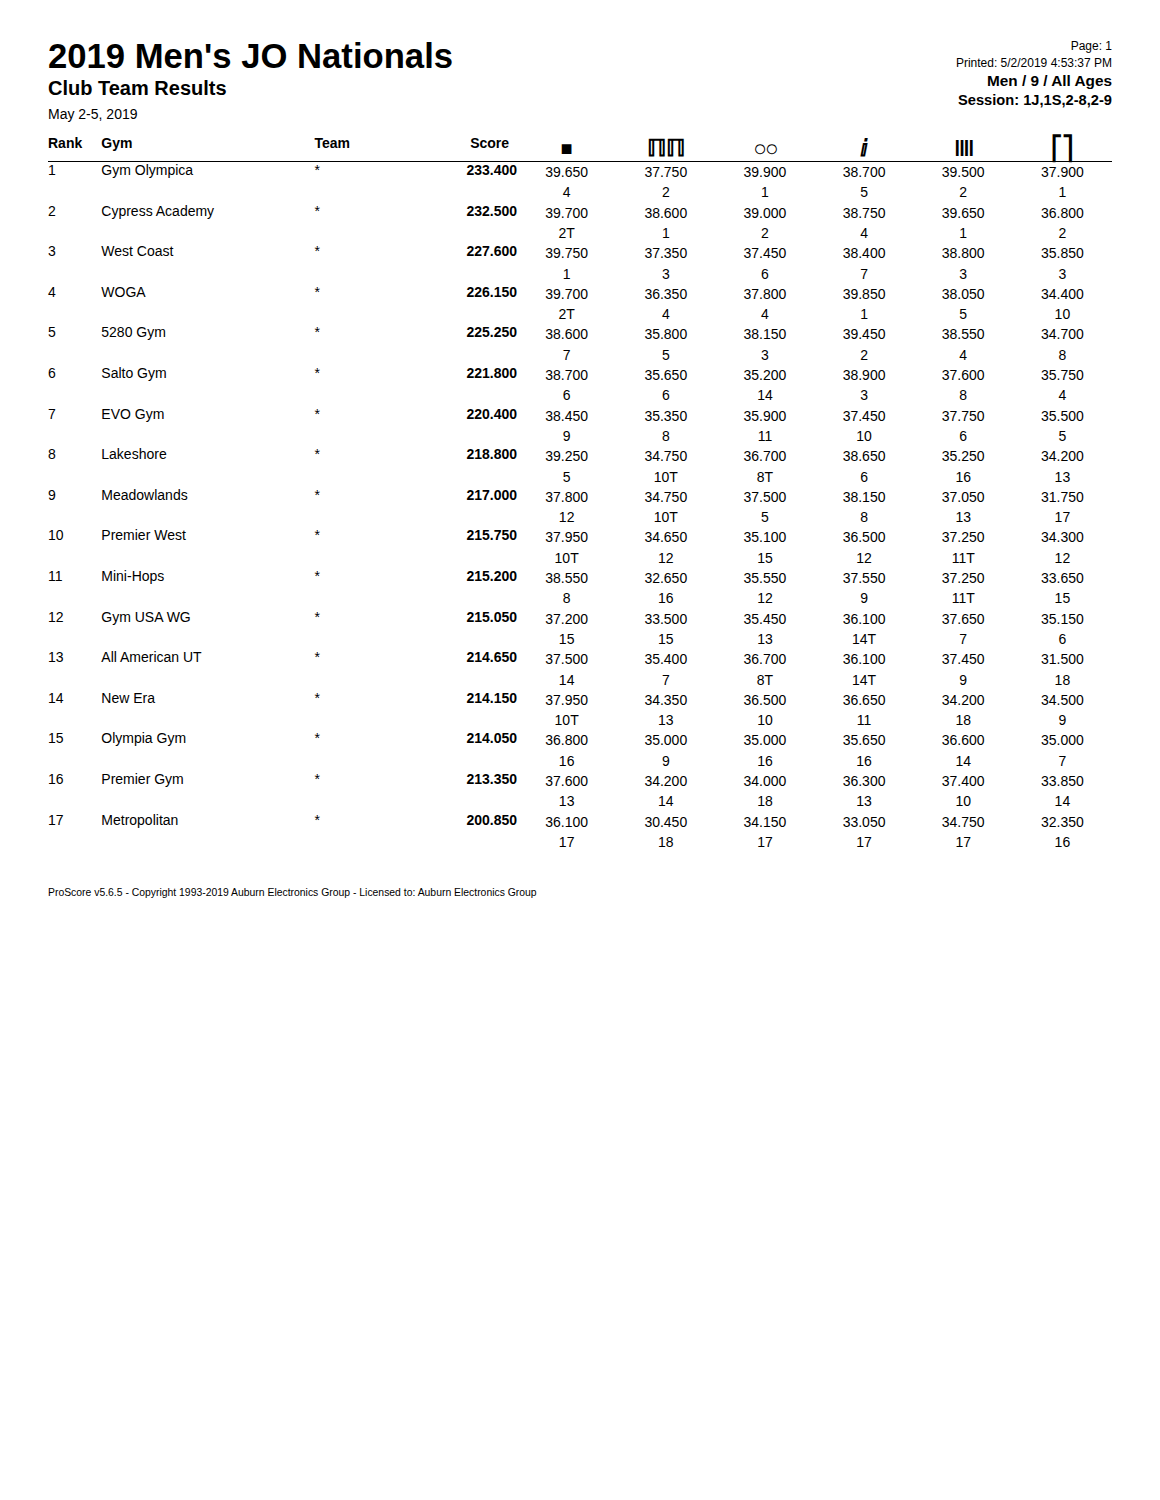Page: 1
Printed: 5/2/2019 4:53:37 PM
Men / 9 / All Ages
Session: 1J,1S,2-8,2-9
2019 Men's JO Nationals
Club Team Results
May 2-5, 2019
| Rank | Gym | Team | Score | ■ | ℿℿ | ○○ | ⅈ | ‖‖ | ⎡⎤ |
| --- | --- | --- | --- | --- | --- | --- | --- | --- | --- |
| 1 | Gym Olympica | * | 233.400 | 39.650 4 | 37.750 2 | 39.900 1 | 38.700 5 | 39.500 2 | 37.900 1 |
| 2 | Cypress Academy | * | 232.500 | 39.700 2T | 38.600 1 | 39.000 2 | 38.750 4 | 39.650 1 | 36.800 2 |
| 3 | West Coast | * | 227.600 | 39.750 1 | 37.350 3 | 37.450 6 | 38.400 7 | 38.800 3 | 35.850 3 |
| 4 | WOGA | * | 226.150 | 39.700 2T | 36.350 4 | 37.800 4 | 39.850 1 | 38.050 5 | 34.400 10 |
| 5 | 5280 Gym | * | 225.250 | 38.600 7 | 35.800 5 | 38.150 3 | 39.450 2 | 38.550 4 | 34.700 8 |
| 6 | Salto Gym | * | 221.800 | 38.700 6 | 35.650 6 | 35.200 14 | 38.900 3 | 37.600 8 | 35.750 4 |
| 7 | EVO Gym | * | 220.400 | 38.450 9 | 35.350 8 | 35.900 11 | 37.450 10 | 37.750 6 | 35.500 5 |
| 8 | Lakeshore | * | 218.800 | 39.250 5 | 34.750 10T | 36.700 8T | 38.650 6 | 35.250 16 | 34.200 13 |
| 9 | Meadowlands | * | 217.000 | 37.800 12 | 34.750 10T | 37.500 5 | 38.150 8 | 37.050 13 | 31.750 17 |
| 10 | Premier West | * | 215.750 | 37.950 10T | 34.650 12 | 35.100 15 | 36.500 12 | 37.250 11T | 34.300 12 |
| 11 | Mini-Hops | * | 215.200 | 38.550 8 | 32.650 16 | 35.550 12 | 37.550 9 | 37.250 11T | 33.650 15 |
| 12 | Gym USA WG | * | 215.050 | 37.200 15 | 33.500 15 | 35.450 13 | 36.100 14T | 37.650 7 | 35.150 6 |
| 13 | All American UT | * | 214.650 | 37.500 14 | 35.400 7 | 36.700 8T | 36.100 14T | 37.450 9 | 31.500 18 |
| 14 | New Era | * | 214.150 | 37.950 10T | 34.350 13 | 36.500 10 | 36.650 11 | 34.200 18 | 34.500 9 |
| 15 | Olympia Gym | * | 214.050 | 36.800 16 | 35.000 9 | 35.000 16 | 35.650 16 | 36.600 14 | 35.000 7 |
| 16 | Premier Gym | * | 213.350 | 37.600 13 | 34.200 14 | 34.000 18 | 36.300 13 | 37.400 10 | 33.850 14 |
| 17 | Metropolitan | * | 200.850 | 36.100 17 | 30.450 18 | 34.150 17 | 33.050 17 | 34.750 17 | 32.350 16 |
ProScore v5.6.5 - Copyright 1993-2019 Auburn Electronics Group - Licensed to: Auburn Electronics Group